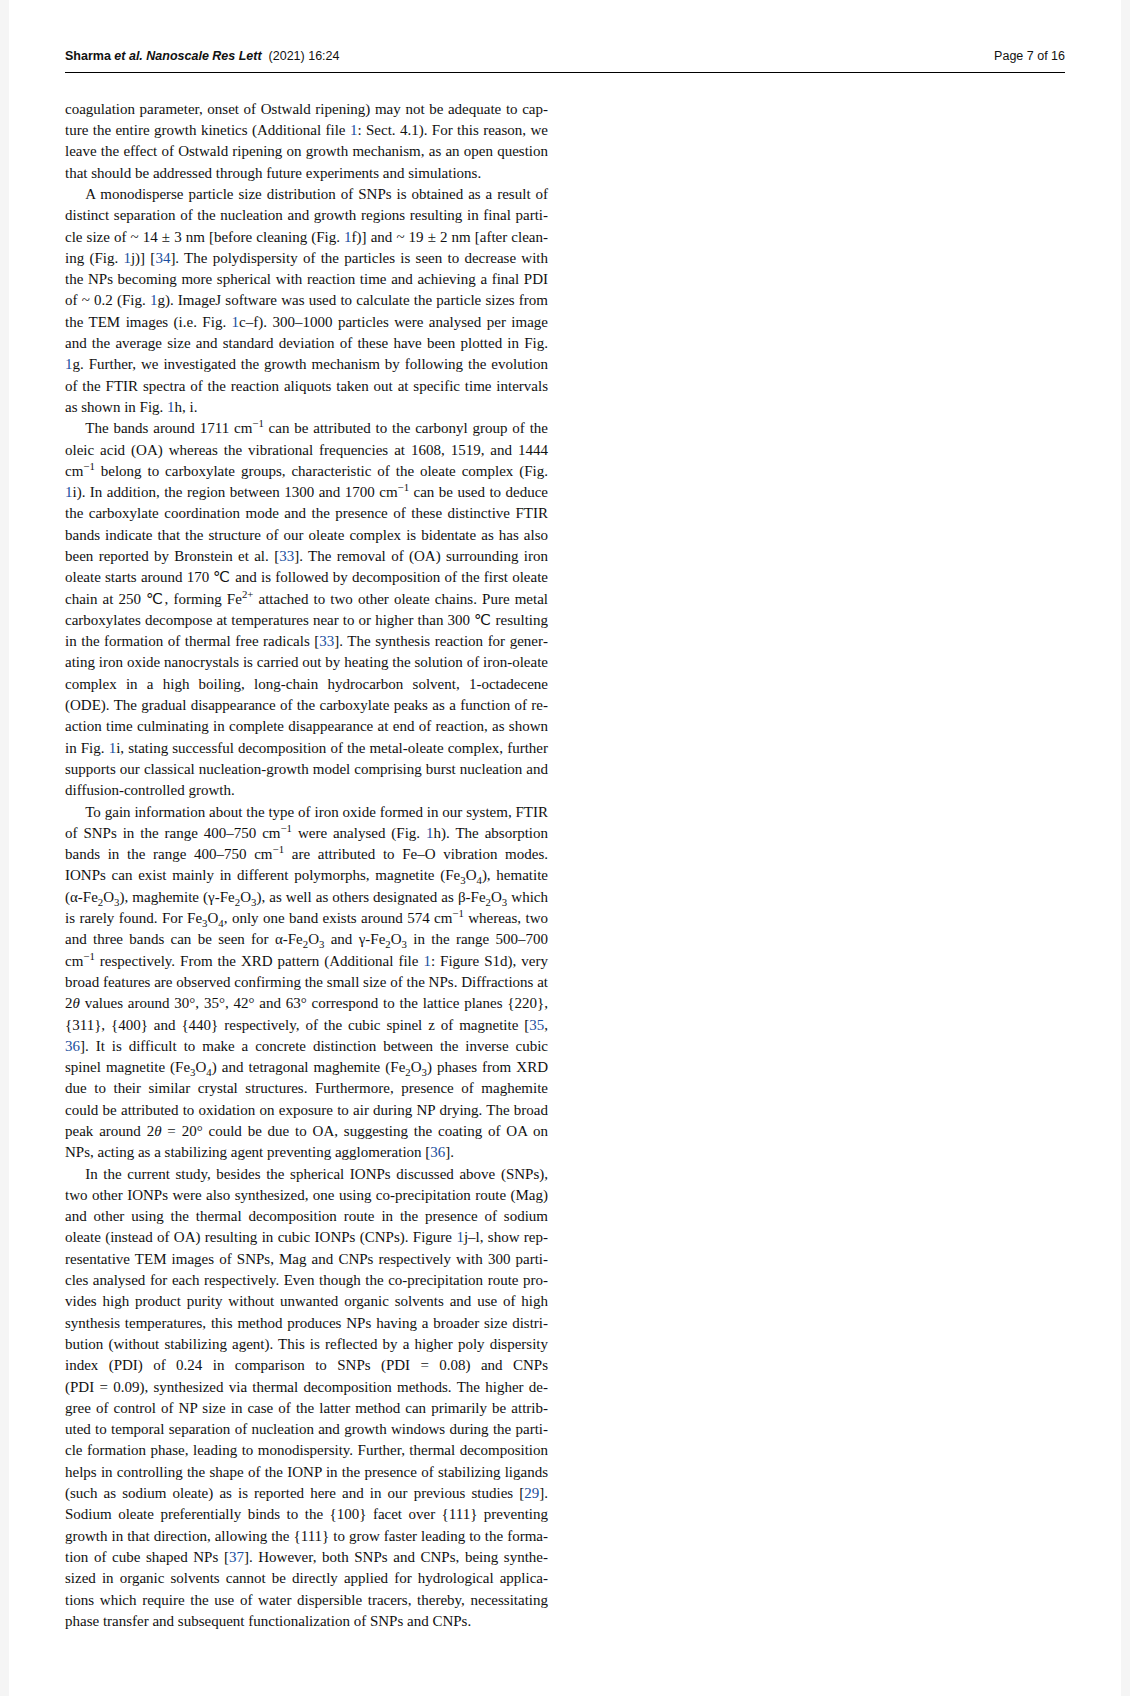Sharma et al. Nanoscale Res Lett (2021) 16:24
Page 7 of 16
coagulation parameter, onset of Ostwald ripening) may not be adequate to capture the entire growth kinetics (Additional file 1: Sect. 4.1). For this reason, we leave the effect of Ostwald ripening on growth mechanism, as an open question that should be addressed through future experiments and simulations.
A monodisperse particle size distribution of SNPs is obtained as a result of distinct separation of the nucleation and growth regions resulting in final particle size of ~ 14 ± 3 nm [before cleaning (Fig. 1f)] and ~ 19 ± 2 nm [after cleaning (Fig. 1j)] [34]. The polydispersity of the particles is seen to decrease with the NPs becoming more spherical with reaction time and achieving a final PDI of ~ 0.2 (Fig. 1g). ImageJ software was used to calculate the particle sizes from the TEM images (i.e. Fig. 1c–f). 300–1000 particles were analysed per image and the average size and standard deviation of these have been plotted in Fig. 1g. Further, we investigated the growth mechanism by following the evolution of the FTIR spectra of the reaction aliquots taken out at specific time intervals as shown in Fig. 1h, i.
The bands around 1711 cm−1 can be attributed to the carbonyl group of the oleic acid (OA) whereas the vibrational frequencies at 1608, 1519, and 1444 cm−1 belong to carboxylate groups, characteristic of the oleate complex (Fig. 1i). In addition, the region between 1300 and 1700 cm−1 can be used to deduce the carboxylate coordination mode and the presence of these distinctive FTIR bands indicate that the structure of our oleate complex is bidentate as has also been reported by Bronstein et al. [33]. The removal of (OA) surrounding iron oleate starts around 170 ℃ and is followed by decomposition of the first oleate chain at 250 ℃, forming Fe2+ attached to two other oleate chains. Pure metal carboxylates decompose at temperatures near to or higher than 300 ℃ resulting in the formation of thermal free radicals [33]. The synthesis reaction for generating iron oxide nanocrystals is carried out by heating the solution of iron-oleate complex in a high boiling, long-chain hydrocarbon solvent, 1-octadecene (ODE). The gradual disappearance of the carboxylate peaks as a function of reaction time culminating in complete disappearance at end of reaction, as shown in Fig. 1i, stating successful decomposition of the metal-oleate complex, further supports our classical nucleation-growth model comprising burst nucleation and diffusion-controlled growth.
To gain information about the type of iron oxide formed in our system, FTIR of SNPs in the range 400–750 cm−1 were analysed (Fig. 1h). The absorption bands in the range 400–750 cm−1 are attributed to Fe–O vibration modes. IONPs can exist mainly in different polymorphs, magnetite (Fe3O4), hematite (α-Fe2O3), maghemite (γ-Fe2O3), as well as others designated as β-Fe2O3 which is rarely found. For Fe3O4, only one band exists around 574 cm−1 whereas, two and three bands can be seen for α-Fe2O3 and γ-Fe2O3 in the range 500–700 cm−1 respectively. From the XRD pattern (Additional file 1: Figure S1d), very broad features are observed confirming the small size of the NPs. Diffractions at 2θ values around 30°, 35°, 42° and 63° correspond to the lattice planes {220}, {311}, {400} and {440} respectively, of the cubic spinel z of magnetite [35, 36]. It is difficult to make a concrete distinction between the inverse cubic spinel magnetite (Fe3O4) and tetragonal maghemite (Fe2O3) phases from XRD due to their similar crystal structures. Furthermore, presence of maghemite could be attributed to oxidation on exposure to air during NP drying. The broad peak around 2θ = 20° could be due to OA, suggesting the coating of OA on NPs, acting as a stabilizing agent preventing agglomeration [36].
In the current study, besides the spherical IONPs discussed above (SNPs), two other IONPs were also synthesized, one using co-precipitation route (Mag) and other using the thermal decomposition route in the presence of sodium oleate (instead of OA) resulting in cubic IONPs (CNPs). Figure 1j–l, show representative TEM images of SNPs, Mag and CNPs respectively with 300 particles analysed for each respectively. Even though the co-precipitation route provides high product purity without unwanted organic solvents and use of high synthesis temperatures, this method produces NPs having a broader size distribution (without stabilizing agent). This is reflected by a higher poly dispersity index (PDI) of 0.24 in comparison to SNPs (PDI = 0.08) and CNPs (PDI = 0.09), synthesized via thermal decomposition methods. The higher degree of control of NP size in case of the latter method can primarily be attributed to temporal separation of nucleation and growth windows during the particle formation phase, leading to monodispersity. Further, thermal decomposition helps in controlling the shape of the IONP in the presence of stabilizing ligands (such as sodium oleate) as is reported here and in our previous studies [29]. Sodium oleate preferentially binds to the {100} facet over {111} preventing growth in that direction, allowing the {111} to grow faster leading to the formation of cube shaped NPs [37]. However, both SNPs and CNPs, being synthesized in organic solvents cannot be directly applied for hydrological applications which require the use of water dispersible tracers, thereby, necessitating phase transfer and subsequent functionalization of SNPs and CNPs.